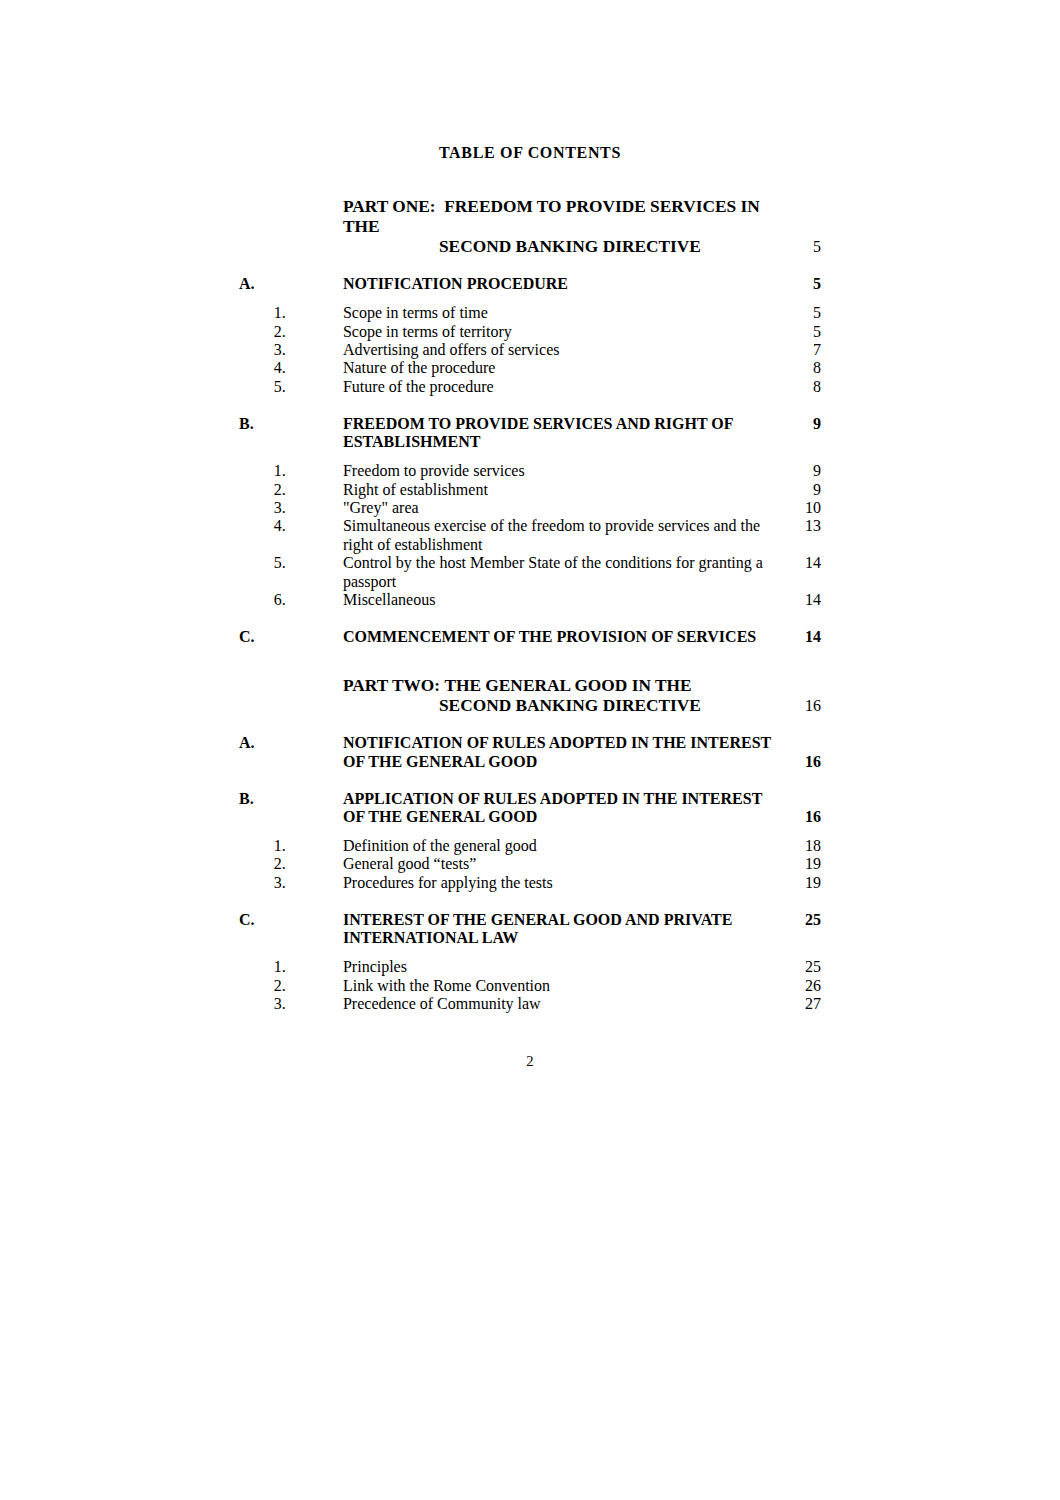TABLE OF CONTENTS
| | PART ONE: FREEDOM TO PROVIDE SERVICES IN THE | |
| | SECOND BANKING DIRECTIVE | 5 |
| A. | NOTIFICATION PROCEDURE | 5 |
| 1. | Scope in terms of time | 5 |
| 2. | Scope in terms of territory | 5 |
| 3. | Advertising and offers of services | 7 |
| 4. | Nature of the procedure | 8 |
| 5. | Future of the procedure | 8 |
| B. | FREEDOM TO PROVIDE SERVICES AND RIGHT OF ESTABLISHMENT | 9 |
| 1. | Freedom to provide services | 9 |
| 2. | Right of establishment | 9 |
| 3. | "Grey" area | 10 |
| 4. | Simultaneous exercise of the freedom to provide services and the right of establishment | 13 |
| 5. | Control by the host Member State of the conditions for granting a passport | 14 |
| 6. | Miscellaneous | 14 |
| C. | COMMENCEMENT OF THE PROVISION OF SERVICES | 14 |
| | PART TWO: THE GENERAL GOOD IN THE | |
| | SECOND BANKING DIRECTIVE | 16 |
| A. | NOTIFICATION OF RULES ADOPTED IN THE INTEREST OF THE GENERAL GOOD | 16 |
| B. | APPLICATION OF RULES ADOPTED IN THE INTEREST OF THE GENERAL GOOD | 16 |
| 1. | Definition of the general good | 18 |
| 2. | General good “tests” | 19 |
| 3. | Procedures for applying the tests | 19 |
| C. | INTEREST OF THE GENERAL GOOD AND PRIVATE INTERNATIONAL LAW | 25 |
| 1. | Principles | 25 |
| 2. | Link with the Rome Convention | 26 |
| 3. | Precedence of Community law | 27 |
2